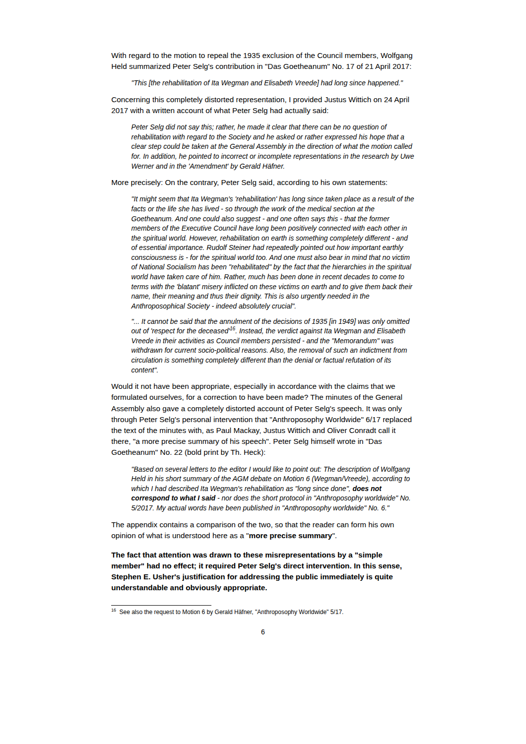With regard to the motion to repeal the 1935 exclusion of the Council members, Wolfgang Held summarized Peter Selg's contribution in "Das Goetheanum" No. 17 of 21 April 2017:
"This [the rehabilitation of Ita Wegman and Elisabeth Vreede] had long since happened."
Concerning this completely distorted representation, I provided Justus Wittich on 24 April 2017 with a written account of what Peter Selg had actually said:
Peter Selg did not say this; rather, he made it clear that there can be no question of rehabilitation with regard to the Society and he asked or rather expressed his hope that a clear step could be taken at the General Assembly in the direction of what the motion called for. In addition, he pointed to incorrect or incomplete representations in the research by Uwe Werner and in the 'Amendment' by Gerald Häfner.
More precisely: On the contrary, Peter Selg said, according to his own statements:
"It might seem that Ita Wegman's 'rehabilitation' has long since taken place as a result of the facts or the life she has lived - so through the work of the medical section at the Goetheanum. And one could also suggest - and one often says this - that the former members of the Executive Council have long been positively connected with each other in the spiritual world. However, rehabilitation on earth is something completely different - and of essential importance. Rudolf Steiner had repeatedly pointed out how important earthly consciousness is - for the spiritual world too. And one must also bear in mind that no victim of National Socialism has been "rehabilitated" by the fact that the hierarchies in the spiritual world have taken care of him. Rather, much has been done in recent decades to come to terms with the 'blatant' misery inflicted on these victims on earth and to give them back their name, their meaning and thus their dignity. This is also urgently needed in the Anthroposophical Society - indeed absolutely crucial".
"... It cannot be said that the annulment of the decisions of 1935 [in 1949] was only omitted out of 'respect for the deceased'16. Instead, the verdict against Ita Wegman and Elisabeth Vreede in their activities as Council members persisted - and the "Memorandum" was withdrawn for current socio-political reasons. Also, the removal of such an indictment from circulation is something completely different than the denial or factual refutation of its content".
Would it not have been appropriate, especially in accordance with the claims that we formulated ourselves, for a correction to have been made? The minutes of the General Assembly also gave a completely distorted account of Peter Selg's speech. It was only through Peter Selg's personal intervention that "Anthroposophy Worldwide" 6/17 replaced the text of the minutes with, as Paul Mackay, Justus Wittich and Oliver Conradt call it there, "a more precise summary of his speech". Peter Selg himself wrote in "Das Goetheanum" No. 22 (bold print by Th. Heck):
"Based on several letters to the editor I would like to point out: The description of Wolfgang Held in his short summary of the AGM debate on Motion 6 (Wegman/Vreede), according to which I had described Ita Wegman's rehabilitation as "long since done", does not correspond to what I said - nor does the short protocol in "Anthroposophy worldwide" No. 5/2017. My actual words have been published in "Anthroposophy worldwide" No. 6."
The appendix contains a comparison of the two, so that the reader can form his own opinion of what is understood here as a "more precise summary".
The fact that attention was drawn to these misrepresentations by a "simple member" had no effect; it required Peter Selg's direct intervention. In this sense, Stephen E. Usher's justification for addressing the public immediately is quite understandable and obviously appropriate.
16 See also the request to Motion 6 by Gerald Häfner, "Anthroposophy Worldwide" 5/17.
6